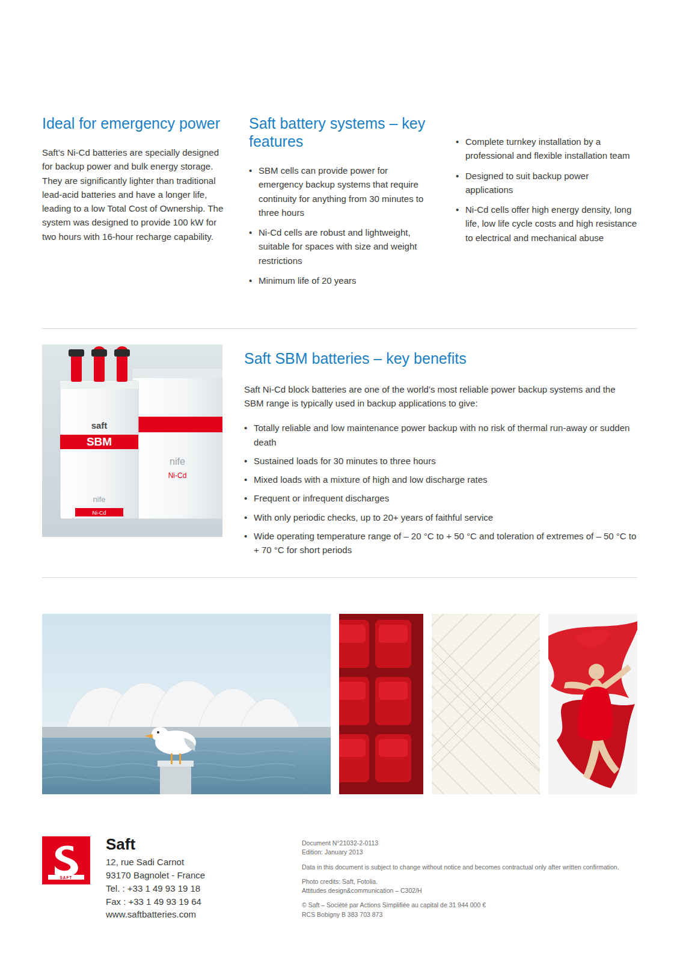Ideal for emergency power
Saft’s Ni-Cd batteries are specially designed for backup power and bulk energy storage. They are significantly lighter than traditional lead-acid batteries and have a longer life, leading to a low Total Cost of Ownership. The system was designed to provide 100 kW for two hours with 16-hour recharge capability.
Saft battery systems – key features
SBM cells can provide power for emergency backup systems that require continuity for anything from 30 minutes to three hours
Ni-Cd cells are robust and lightweight, suitable for spaces with size and weight restrictions
Minimum life of 20 years
Complete turnkey installation by a professional and flexible installation team
Designed to suit backup power applications
Ni-Cd cells offer high energy density, long life, low life cycle costs and high resistance to electrical and mechanical abuse
nife Ni-Cd saft SBM nife Ni-Cd
Saft SBM batteries – key benefits
Saft Ni-Cd block batteries are one of the world’s most reliable power backup systems and the SBM range is typically used in backup applications to give:
Totally reliable and low maintenance power backup with no risk of thermal run-away or sudden death
Sustained loads for 30 minutes to three hours
Mixed loads with a mixture of high and low discharge rates
Frequent or infrequent discharges
With only periodic checks, up to 20+ years of faithful service
Wide operating temperature range of – 20 °C to + 50 °C and toleration of extremes of – 50 °C to + 70 °C for short periods
SAFT
Saft
12, rue Sadi Carnot
93170 Bagnolet - France
Tel. : +33 1 49 93 19 18
Fax : +33 1 49 93 19 64
www.saftbatteries.com
Document N°21032-2-0113
Edition: January 2013
Data in this document is subject to change without notice and becomes contractual only after written confirmation.
Photo credits: Saft, Fotolia.
Attitudes design&communication – C302/H
© Saft – Société par Actions Simplifiée au capital de 31 944 000 €
RCS Bobigny B 383 703 873